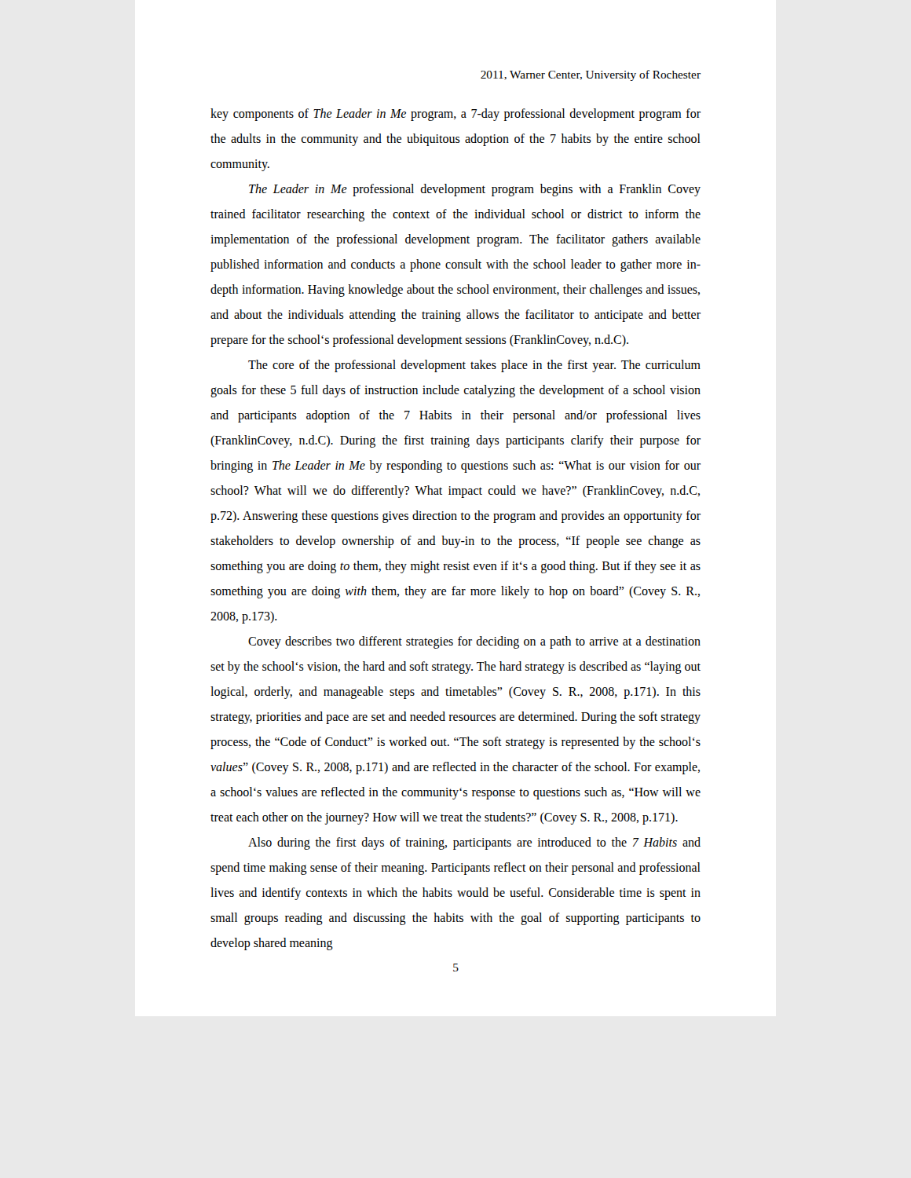2011, Warner Center, University of Rochester
key components of The Leader in Me program, a 7-day professional development program for the adults in the community and the ubiquitous adoption of the 7 habits by the entire school community.
The Leader in Me professional development program begins with a Franklin Covey trained facilitator researching the context of the individual school or district to inform the implementation of the professional development program. The facilitator gathers available published information and conducts a phone consult with the school leader to gather more in-depth information. Having knowledge about the school environment, their challenges and issues, and about the individuals attending the training allows the facilitator to anticipate and better prepare for the school‘s professional development sessions (FranklinCovey, n.d.C).
The core of the professional development takes place in the first year. The curriculum goals for these 5 full days of instruction include catalyzing the development of a school vision and participants adoption of the 7 Habits in their personal and/or professional lives (FranklinCovey, n.d.C). During the first training days participants clarify their purpose for bringing in The Leader in Me by responding to questions such as: “What is our vision for our school? What will we do differently? What impact could we have?” (FranklinCovey, n.d.C, p.72). Answering these questions gives direction to the program and provides an opportunity for stakeholders to develop ownership of and buy-in to the process, “If people see change as something you are doing to them, they might resist even if it‘s a good thing. But if they see it as something you are doing with them, they are far more likely to hop on board” (Covey S. R., 2008, p.173).
Covey describes two different strategies for deciding on a path to arrive at a destination set by the school‘s vision, the hard and soft strategy. The hard strategy is described as “laying out logical, orderly, and manageable steps and timetables” (Covey S. R., 2008, p.171). In this strategy, priorities and pace are set and needed resources are determined. During the soft strategy process, the “Code of Conduct” is worked out. “The soft strategy is represented by the school‘s values” (Covey S. R., 2008, p.171) and are reflected in the character of the school. For example, a school‘s values are reflected in the community‘s response to questions such as, “How will we treat each other on the journey? How will we treat the students?” (Covey S. R., 2008, p.171).
Also during the first days of training, participants are introduced to the 7 Habits and spend time making sense of their meaning. Participants reflect on their personal and professional lives and identify contexts in which the habits would be useful. Considerable time is spent in small groups reading and discussing the habits with the goal of supporting participants to develop shared meaning
5